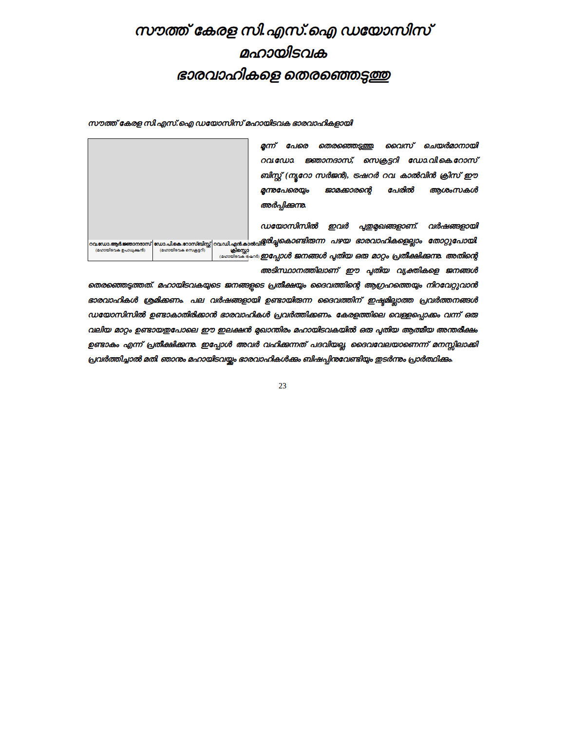സൗത്ത് കേരള സി.എസ്.ഐ ഡയോസിസ്
മഹായിടവക
ഭാരവാഹികളെ തെരഞ്ഞെടുത്തു
സൗത്ത് കേരള സി.എസ്.ഐ ഡയോസിസ് മഹായിടവക ഭാരവാഹികളായി
റവ.ഡോ.ആർ.ജ്ഞാനദാസ്(മഹായിടവക ഉപാധ്യക്ഷൻ)
ഡോ.പി.കെ.റോസ്ബിസ്റ്റ്(മഹായിടവക സെക്രട്ടറി)
റവ.ഡി.എൻ.കാൽവിൻ ക്രിസ്റ്റൊ(മഹായിടവക ട്രഷറർ)
മൂന്ന് പേരെ തെരഞ്ഞെടുത്തു. വൈസ് ചെയർമാനായി റവ.ഡോ. ജ്ഞാനദാസ്, സെക്രട്ടറി ഡോ.വി.കെ.റോസ് ബിസ്റ്റ് (ന്യൂറോ സർജൻ), ട്രഷറർ റവ. കാൽവിൻ ക്രിസ് ഈ മൂന്നുപേരെയും ജാമക്കാരന്റെ പേരിൽ ആശംസകൾ അർപ്പിക്കുന്നു.
ഡയോസിസിൽ ഇവർ പുതുമുഖങ്ങളാണ്. വർഷങ്ങളായി ഭരിച്ചുകൊണ്ടിരുന്ന പഴയ ഭാരവാഹികളെല്ലാം തോറ്റുപോയി. ഇപ്പോൾ ജനങ്ങൾ പുതിയ ഒരു മാറ്റം പ്രതീക്ഷിക്കുന്നു. അതിന്റെ അടിസ്ഥാനത്തിലാണ് ഈ പുതിയ വ്യക്തികളെ ജനങ്ങൾ തെരഞ്ഞെടുത്തത്. മഹായിടവകയുടെ ജനങ്ങളുടെ പ്രതീക്ഷയും ദൈവത്തിന്റെ ആഗ്രഹത്തെയും നിറവേറ്റുവാൻ ഭാരവാഹികൾ ശ്രമിക്കണം. പല വർഷങ്ങളായി ഉണ്ടായിരുന്ന ദൈവത്തിന് ഇഷ്ടമില്ലാത്ത പ്രവർത്തനങ്ങൾ ഡയോസിസിൽ ഉണ്ടാകാതിരിക്കാൻ ഭാരവാഹികൾ പ്രവർത്തിക്കണം. കേരളത്തിലെ വെള്ളപ്പൊക്കം വന്ന് ഒരു വലിയ മാറ്റം ഉണ്ടായതുപോലെ ഈ ഇലക്ഷൻ മുഖാന്തിരം മഹായിടവകയിൽ ഒരു പുതിയ ആത്മീയ അന്തരീക്ഷം ഉണ്ടാകും എന്ന് പ്രതീക്ഷിക്കുന്നു. ഇപ്പോൾ അവർ വഹിക്കുന്നത് പദവിയല്ല, ദൈവവേലയാണെന്ന് മനസ്സിലാക്കി പ്രവർത്തിച്ചാൽ മതി. ഞാനും മഹായിടവയ്ക്കും ഭാരവാഹികൾക്കും ബിഷപ്പിനുവേണ്ടിയും തുടർന്നും പ്രാർത്ഥിക്കും.
23